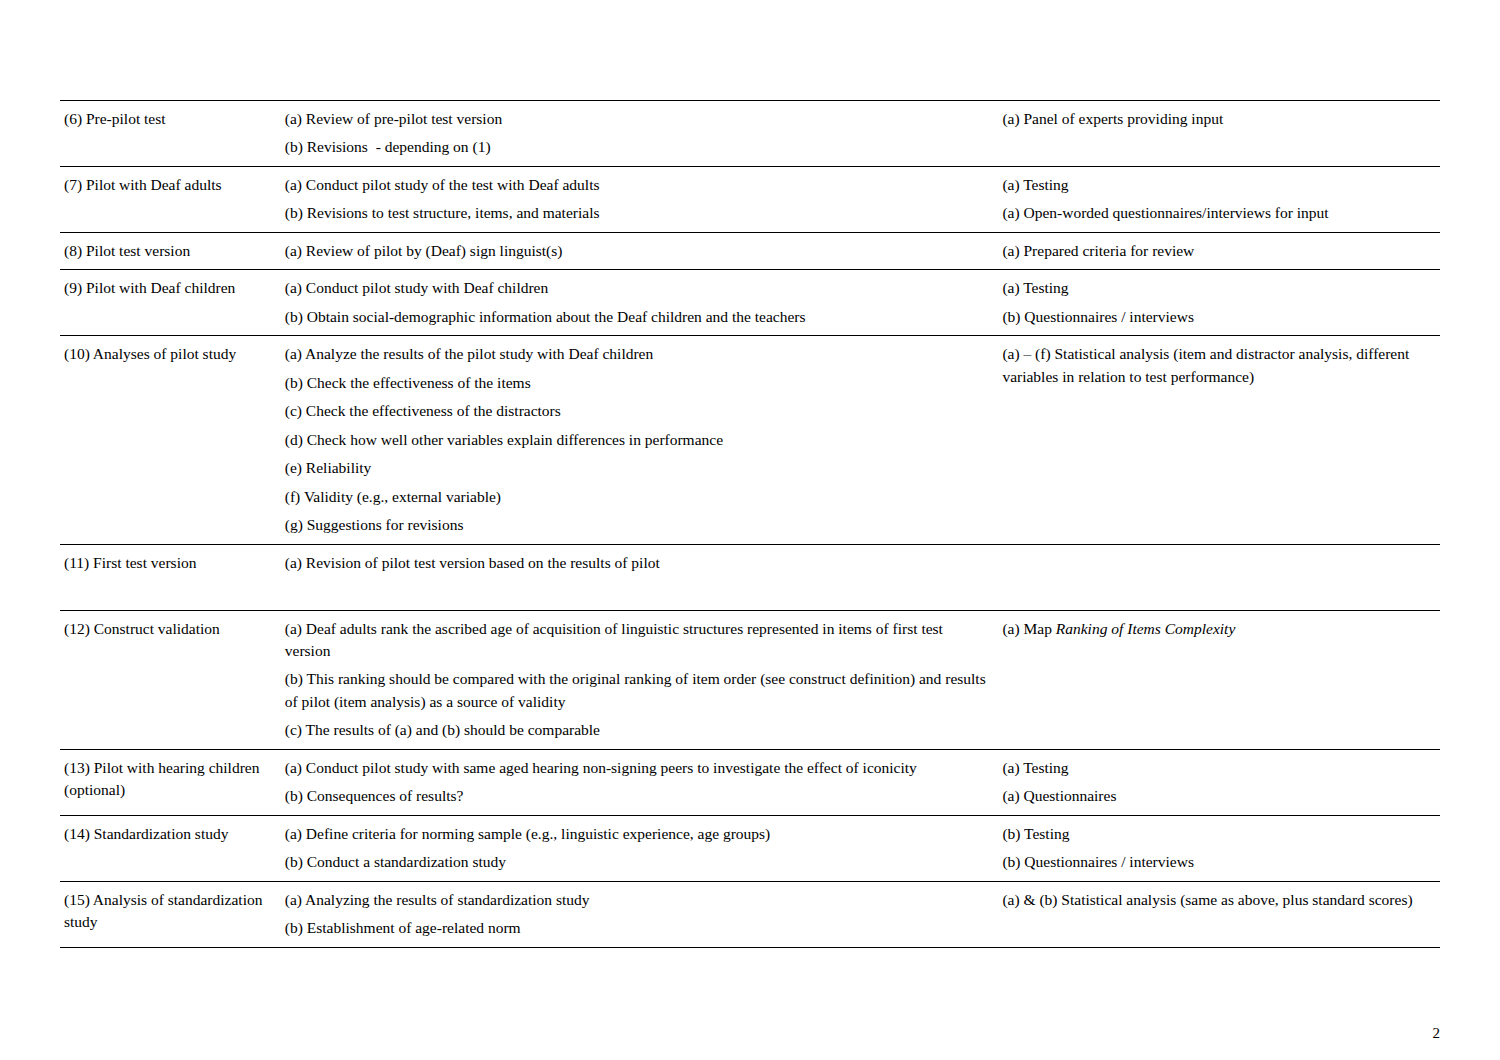| (6) Pre-pilot test | (a) Review of pre-pilot test version (b) Revisions - depending on (1) | (a) Panel of experts providing input |
| (7) Pilot with Deaf adults | (a) Conduct pilot study of the test with Deaf adults (b) Revisions to test structure, items, and materials | (a) Testing (a) Open-worded questionnaires/interviews for input |
| (8) Pilot test version | (a) Review of pilot by (Deaf) sign linguist(s) | (a) Prepared criteria for review |
| (9) Pilot with Deaf children | (a) Conduct pilot study with Deaf children (b) Obtain social-demographic information about the Deaf children and the teachers | (a) Testing (b) Questionnaires / interviews |
| (10) Analyses of pilot study | (a) Analyze the results of the pilot study with Deaf children (b) Check the effectiveness of the items (c) Check the effectiveness of the distractors (d) Check how well other variables explain differences in performance (e) Reliability (f) Validity (e.g., external variable) (g) Suggestions for revisions | (a) – (f) Statistical analysis (item and distractor analysis, different variables in relation to test performance) |
| (11) First test version | (a) Revision of pilot test version based on the results of pilot | |
| (12) Construct validation | (a) Deaf adults rank the ascribed age of acquisition of linguistic structures represented in items of first test version (b) This ranking should be compared with the original ranking of item order (see construct definition) and results of pilot (item analysis) as a source of validity (c) The results of (a) and (b) should be comparable | (a) Map Ranking of Items Complexity |
| (13) Pilot with hearing children (optional) | (a) Conduct pilot study with same aged hearing non-signing peers to investigate the effect of iconicity (b) Consequences of results? | (a) Testing (a) Questionnaires |
| (14) Standardization study | (a) Define criteria for norming sample (e.g., linguistic experience, age groups) (b) Conduct a standardization study | (b) Testing (b) Questionnaires / interviews |
| (15) Analysis of standardization study | (a) Analyzing the results of standardization study (b) Establishment of age-related norm | (a) & (b) Statistical analysis (same as above, plus standard scores) |
2